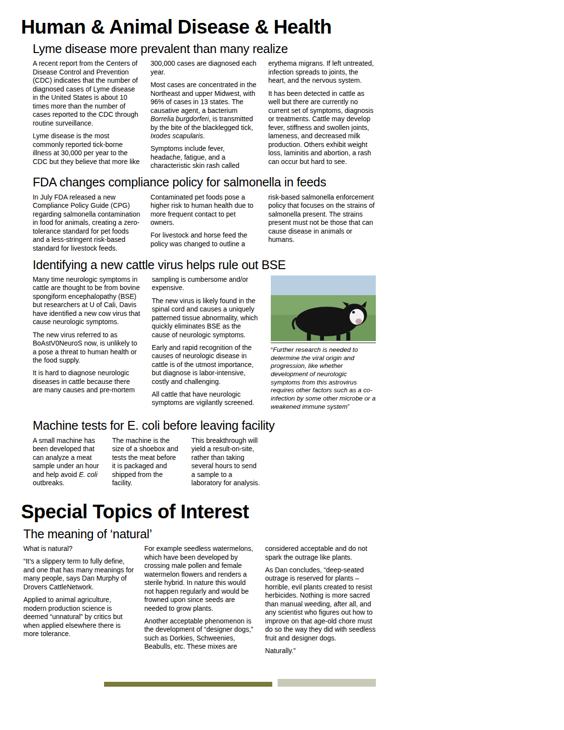Human & Animal Disease & Health
Lyme disease more prevalent than many realize
A recent report from the Centers of Disease Control and Prevention (CDC) indicates that the number of diagnosed cases of Lyme disease in the United States is about 10 times more than the number of cases reported to the CDC through routine surveillance.
Lyme disease is the most commonly reported tick-borne illness at 30,000 per year to the CDC but they believe that more like 300,000 cases are diagnosed each year.
Most cases are concentrated in the Northeast and upper Midwest, with 96% of cases in 13 states. The causative agent, a bacterium Borrelia burgdorferi, is transmitted by the bite of the blacklegged tick, Ixodes scapularis.
Symptoms include fever, headache, fatigue, and a characteristic skin rash called erythema migrans. If left untreated, infection spreads to joints, the heart, and the nervous system.
It has been detected in cattle as well but there are currently no current set of symptoms, diagnosis or treatments. Cattle may develop fever, stiffness and swollen joints, lameness, and decreased milk production. Others exhibit weight loss, laminitis and abortion, a rash can occur but hard to see.
FDA changes compliance policy for salmonella in feeds
In July FDA released a new Compliance Policy Guide (CPG) regarding salmonella contamination in food for animals, creating a zero-tolerance standard for pet foods and a less-stringent risk-based standard for livestock feeds.
Contaminated pet foods pose a higher risk to human health due to more frequent contact to pet owners.
For livestock and horse feed the policy was changed to outline a risk-based salmonella enforcement policy that focuses on the strains of salmonella present. The strains present must not be those that can cause disease in animals or humans.
Identifying a new cattle virus helps rule out BSE
Many time neurologic symptoms in cattle are thought to be from bovine spongiform encephalopathy (BSE) but researchers at U of Cali, Davis have identified a new cow virus that cause neurologic symptoms.
The new virus referred to as BoAstV0NeuroS now, is unlikely to a pose a threat to human health or the food supply.
It is hard to diagnose neurologic diseases in cattle because there are many causes and pre-mortem sampling is cumbersome and/or expensive.
The new virus is likely found in the spinal cord and causes a uniquely patterned tissue abnormality, which quickly eliminates BSE as the cause of neurologic symptoms.
Early and rapid recognition of the causes of neurologic disease in cattle is of the utmost importance, but diagnose is labor-intensive, costly and challenging.
All cattle that have neurologic symptoms are vigilantly screened.
“Further research is needed to determine the viral origin and progression, like whether development of neurologic symptoms from this astrovirus requires other factors such as a co-infection by some other microbe or a weakened immune system”
Machine tests for E. coli before leaving facility
A small machine has been developed that can analyze a meat sample under an hour and help avoid E. coli outbreaks.
The machine is the size of a shoebox and tests the meat before it is packaged and shipped from the facility.
This breakthrough will yield a result-on-site, rather than taking several hours to send a sample to a laboratory for analysis.
Special Topics of Interest
The meaning of ‘natural’
What is natural?
“It’s a slippery term to fully define, and one that has many meanings for many people, says Dan Murphy of Drovers CattleNetwork.
Applied to animal agriculture, modern production science is deemed “unnatural” by critics but when applied elsewhere there is more tolerance.
For example seedless watermelons, which have been developed by crossing male pollen and female watermelon flowers and renders a sterile hybrid. In nature this would not happen regularly and would be frowned upon since seeds are needed to grow plants.
Another acceptable phenomenon is the development of “designer dogs,” such as Dorkies, Schweenies, Beabulls, etc. These mixes are considered acceptable and do not spark the outrage like plants.
As Dan concludes, “deep-seated outrage is reserved for plants – horrible, evil plants created to resist herbicides. Nothing is more sacred than manual weeding, after all, and any scientist who figures out how to improve on that age-old chore must do so the way they did with seedless fruit and designer dogs.
Naturally.”